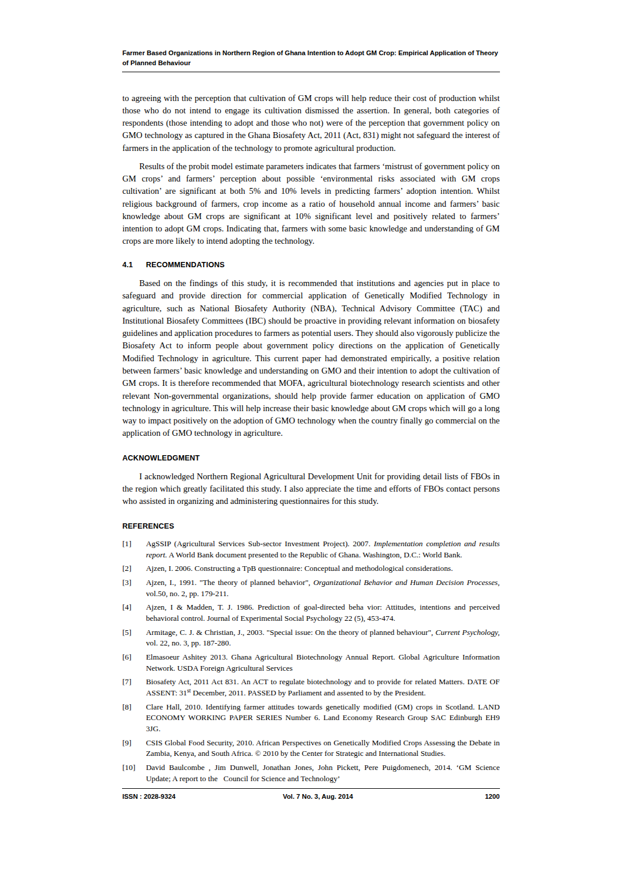Farmer Based Organizations in Northern Region of Ghana Intention to Adopt GM Crop: Empirical Application of Theory of Planned Behaviour
to agreeing with the perception that cultivation of GM crops will help reduce their cost of production whilst those who do not intend to engage its cultivation dismissed the assertion. In general, both categories of respondents (those intending to adopt and those who not) were of the perception that government policy on GMO technology as captured in the Ghana Biosafety Act, 2011 (Act, 831) might not safeguard the interest of farmers in the application of the technology to promote agricultural production.
Results of the probit model estimate parameters indicates that farmers ‘mistrust of government policy on GM crops’ and farmers’ perception about possible ‘environmental risks associated with GM crops cultivation’ are significant at both 5% and 10% levels in predicting farmers’ adoption intention. Whilst religious background of farmers, crop income as a ratio of household annual income and farmers’ basic knowledge about GM crops are significant at 10% significant level and positively related to farmers’ intention to adopt GM crops. Indicating that, farmers with some basic knowledge and understanding of GM crops are more likely to intend adopting the technology.
4.1 Recommendations
Based on the findings of this study, it is recommended that institutions and agencies put in place to safeguard and provide direction for commercial application of Genetically Modified Technology in agriculture, such as National Biosafety Authority (NBA), Technical Advisory Committee (TAC) and Institutional Biosafety Committees (IBC) should be proactive in providing relevant information on biosafety guidelines and application procedures to farmers as potential users. They should also vigorously publicize the Biosafety Act to inform people about government policy directions on the application of Genetically Modified Technology in agriculture. This current paper had demonstrated empirically, a positive relation between farmers’ basic knowledge and understanding on GMO and their intention to adopt the cultivation of GM crops. It is therefore recommended that MOFA, agricultural biotechnology research scientists and other relevant Non-governmental organizations, should help provide farmer education on application of GMO technology in agriculture. This will help increase their basic knowledge about GM crops which will go a long way to impact positively on the adoption of GMO technology when the country finally go commercial on the application of GMO technology in agriculture.
Acknowledgment
I acknowledged Northern Regional Agricultural Development Unit for providing detail lists of FBOs in the region which greatly facilitated this study. I also appreciate the time and efforts of FBOs contact persons who assisted in organizing and administering questionnaires for this study.
References
[1] AgSSIP (Agricultural Services Sub-sector Investment Project). 2007. Implementation completion and results report. A World Bank document presented to the Republic of Ghana. Washington, D.C.: World Bank.
[2] Ajzen, I. 2006. Constructing a TpB questionnaire: Conceptual and methodological considerations.
[3] Ajzen, I., 1991. "The theory of planned behavior", Organizational Behavior and Human Decision Processes, vol.50, no. 2, pp. 179-211.
[4] Ajzen, I & Madden, T. J. 1986. Prediction of goal-directed beha vior: Attitudes, intentions and perceived behavioral control. Journal of Experimental Social Psychology 22 (5), 453-474.
[5] Armitage, C. J. & Christian, J., 2003. "Special issue: On the theory of planned behaviour", Current Psychology, vol. 22, no. 3, pp. 187-280.
[6] Elmasoeur Ashitey 2013. Ghana Agricultural Biotechnology Annual Report. Global Agriculture Information Network. USDA Foreign Agricultural Services
[7] Biosafety Act, 2011 Act 831. An ACT to regulate biotechnology and to provide for related Matters. DATE OF ASSENT: 31st December, 2011. PASSED by Parliament and assented to by the President.
[8] Clare Hall, 2010. Identifying farmer attitudes towards genetically modified (GM) crops in Scotland. LAND ECONOMY WORKING PAPER SERIES Number 6. Land Economy Research Group SAC Edinburgh EH9 3JG.
[9] CSIS Global Food Security, 2010. African Perspectives on Genetically Modified Crops Assessing the Debate in Zambia, Kenya, and South Africa. © 2010 by the Center for Strategic and International Studies.
[10] David Baulcombe , Jim Dunwell, Jonathan Jones, John Pickett, Pere Puigdomenech, 2014. ‘GM Science Update; A report to the Council for Science and Technology’
ISSN : 2028-9324
Vol. 7 No. 3, Aug. 2014
1200